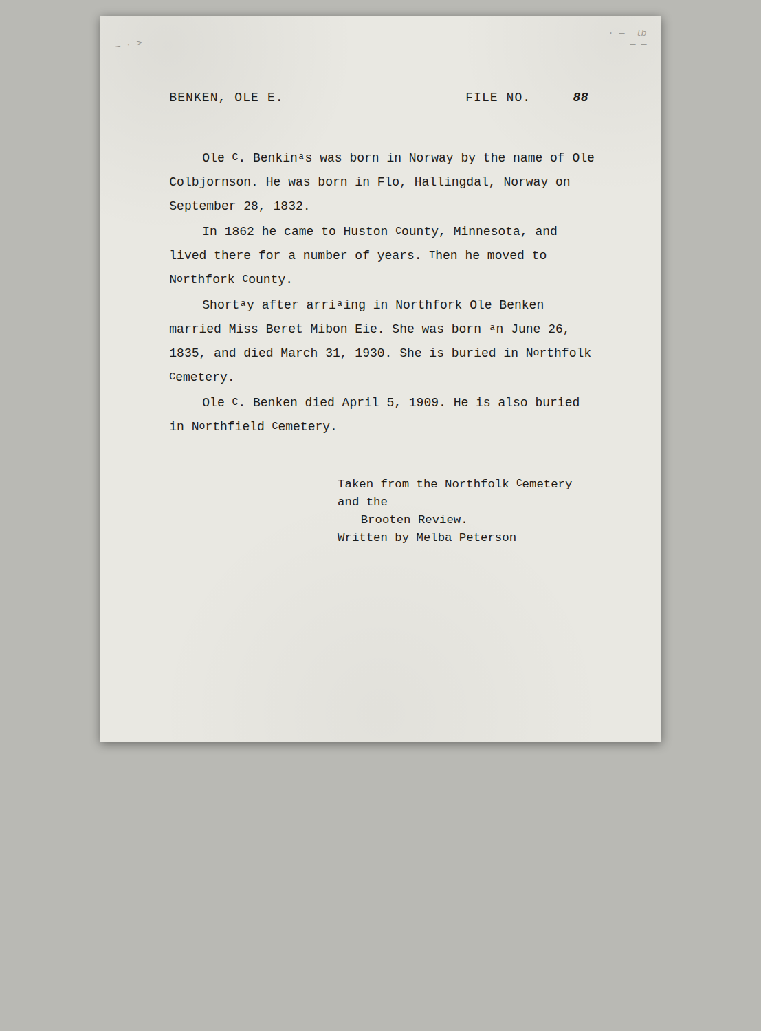— · > · — lb
— —
BENKEN, OLE E. FILE NO. 88
Ole C. Benkinᵃs was born in Norway by the name of Ole Colbjornson. He was born in Flo, Hallingdal, Norway on September 28, 1832.
In 1862 he came to Huston County, Minnesota, and lived there for a number of years. Then he moved to Northfork County.
Shortᵃy after arriᵃing in Northfork Ole Benken married Miss Beret Mibon Eie. She was born ᵃn June 26, 1835, and died March 31, 1930. She is buried in Northfolk Cemetery.
Ole C. Benken died April 5, 1909. He is also buried in Northfield Cemetery.
Taken from the Northfolk Cemetery and the Brooten Review. Written by Melba Peterson